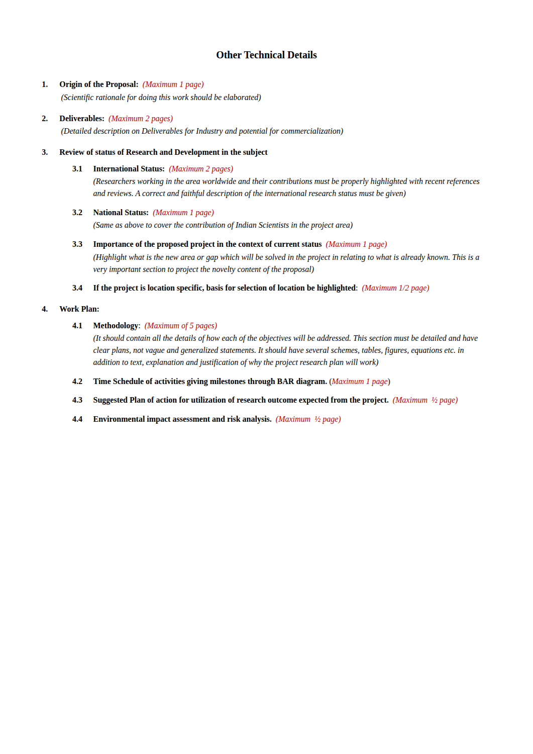Other Technical Details
1. Origin of the Proposal: (Maximum 1 page) (Scientific rationale for doing this work should be elaborated)
2. Deliverables: (Maximum 2 pages) (Detailed description on Deliverables for Industry and potential for commercialization)
3. Review of status of Research and Development in the subject
3.1 International Status: (Maximum 2 pages) (Researchers working in the area worldwide and their contributions must be properly highlighted with recent references and reviews. A correct and faithful description of the international research status must be given)
3.2 National Status: (Maximum 1 page) (Same as above to cover the contribution of Indian Scientists in the project area)
3.3 Importance of the proposed project in the context of current status (Maximum 1 page) (Highlight what is the new area or gap which will be solved in the project in relating to what is already known. This is a very important section to project the novelty content of the proposal)
3.4 If the project is location specific, basis for selection of location be highlighted: (Maximum 1/2 page)
4. Work Plan:
4.1 Methodology: (Maximum of 5 pages) (It should contain all the details of how each of the objectives will be addressed. This section must be detailed and have clear plans, not vague and generalized statements. It should have several schemes, tables, figures, equations etc. in addition to text, explanation and justification of why the project research plan will work)
4.2 Time Schedule of activities giving milestones through BAR diagram. (Maximum 1 page)
4.3 Suggested Plan of action for utilization of research outcome expected from the project. (Maximum ½ page)
4.4 Environmental impact assessment and risk analysis. (Maximum ½ page)